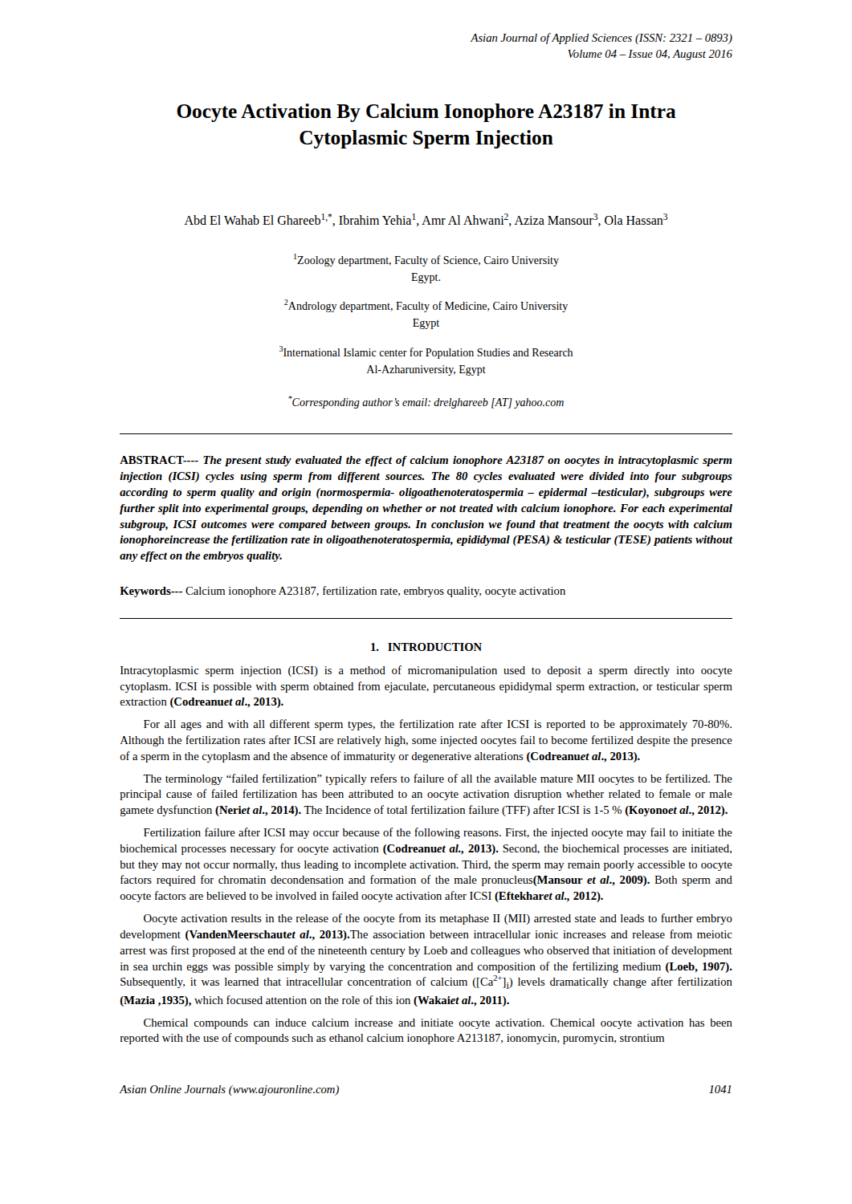Asian Journal of Applied Sciences (ISSN: 2321 – 0893)
Volume 04 – Issue 04, August 2016
Oocyte Activation By Calcium Ionophore A23187 in Intra Cytoplasmic Sperm Injection
Abd El Wahab El Ghareeb1,*, Ibrahim Yehia1, Amr Al Ahwani2, Aziza Mansour3, Ola Hassan3
1Zoology department, Faculty of Science, Cairo University
Egypt.
2Andrology department, Faculty of Medicine, Cairo University
Egypt
3International Islamic center for Population Studies and Research
Al-Azharuniversity, Egypt
*Corresponding author’s email: drelghareeb [AT] yahoo.com
ABSTRACT---- The present study evaluated the effect of calcium ionophore A23187 on oocytes in intracytoplasmic sperm injection (ICSI) cycles using sperm from different sources. The 80 cycles evaluated were divided into four subgroups according to sperm quality and origin (normospermia- oligoathenoteratospermia – epidermal –testicular), subgroups were further split into experimental groups, depending on whether or not treated with calcium ionophore. For each experimental subgroup, ICSI outcomes were compared between groups. In conclusion we found that treatment the oocyts with calcium ionophoreincrease the fertilization rate in oligoathenoteratospermia, epididymal (PESA) & testicular (TESE) patients without any effect on the embryos quality.
Keywords--- Calcium ionophore A23187, fertilization rate, embryos quality, oocyte activation
1. Introduction
Intracytoplasmic sperm injection (ICSI) is a method of micromanipulation used to deposit a sperm directly into oocyte cytoplasm. ICSI is possible with sperm obtained from ejaculate, percutaneous epididymal sperm extraction, or testicular sperm extraction (Codreanuet al., 2013).
For all ages and with all different sperm types, the fertilization rate after ICSI is reported to be approximately 70-80%. Although the fertilization rates after ICSI are relatively high, some injected oocytes fail to become fertilized despite the presence of a sperm in the cytoplasm and the absence of immaturity or degenerative alterations (Codreanuet al., 2013).
The terminology “failed fertilization” typically refers to failure of all the available mature MII oocytes to be fertilized. The principal cause of failed fertilization has been attributed to an oocyte activation disruption whether related to female or male gamete dysfunction (Neriet al., 2014). The Incidence of total fertilization failure (TFF) after ICSI is 1-5 % (Koyonoet al., 2012).
Fertilization failure after ICSI may occur because of the following reasons. First, the injected oocyte may fail to initiate the biochemical processes necessary for oocyte activation (Codreanuet al., 2013). Second, the biochemical processes are initiated, but they may not occur normally, thus leading to incomplete activation. Third, the sperm may remain poorly accessible to oocyte factors required for chromatin decondensation and formation of the male pronucleus(Mansour et al., 2009). Both sperm and oocyte factors are believed to be involved in failed oocyte activation after ICSI (Eftekharet al., 2012).
Oocyte activation results in the release of the oocyte from its metaphase II (MII) arrested state and leads to further embryo development (VandenMeerschautet al., 2013). The association between intracellular ionic increases and release from meiotic arrest was first proposed at the end of the nineteenth century by Loeb and colleagues who observed that initiation of development in sea urchin eggs was possible simply by varying the concentration and composition of the fertilizing medium (Loeb, 1907). Subsequently, it was learned that intracellular concentration of calcium ([Ca2+]i) levels dramatically change after fertilization (Mazia ,1935), which focused attention on the role of this ion (Wakaiet al., 2011).
Chemical compounds can induce calcium increase and initiate oocyte activation. Chemical oocyte activation has been reported with the use of compounds such as ethanol calcium ionophore A213187, ionomycin, puromycin, strontium
Asian Online Journals (www.ajouronline.com) 1041